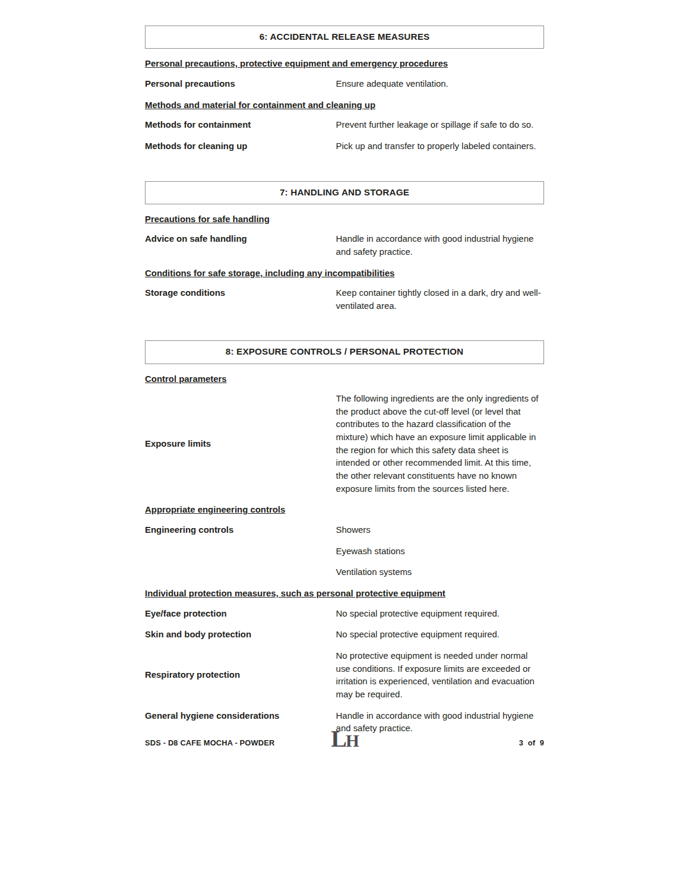6: ACCIDENTAL RELEASE MEASURES
Personal precautions, protective equipment and emergency procedures
| Personal precautions | Ensure adequate ventilation. |
Methods and material for containment and cleaning up
| Methods for containment | Prevent further leakage or spillage if safe to do so. |
| Methods for cleaning up | Pick up and transfer to properly labeled containers. |
7: HANDLING AND STORAGE
Precautions for safe handling
| Advice on safe handling | Handle in accordance with good industrial hygiene and safety practice. |
Conditions for safe storage, including any incompatibilities
| Storage conditions | Keep container tightly closed in a dark, dry and well-ventilated area. |
8: EXPOSURE CONTROLS / PERSONAL PROTECTION
Control parameters
| Exposure limits | The following ingredients are the only ingredients of the product above the cut-off level (or level that contributes to the hazard classification of the mixture) which have an exposure limit applicable in the region for which this safety data sheet is intended or other recommended limit. At this time, the other relevant constituents have no known exposure limits from the sources listed here. |
Appropriate engineering controls
| Engineering controls | Showers Eyewash stations Ventilation systems |
Individual protection measures, such as personal protective equipment
| Eye/face protection | No special protective equipment required. |
| Skin and body protection | No special protective equipment required. |
| Respiratory protection | No protective equipment is needed under normal use conditions. If exposure limits are exceeded or irritation is experienced, ventilation and evacuation may be required. |
| General hygiene considerations | Handle in accordance with good industrial hygiene and safety practice. |
SDS - D8 CAFE MOCHA - POWDER
LH
3 of 9